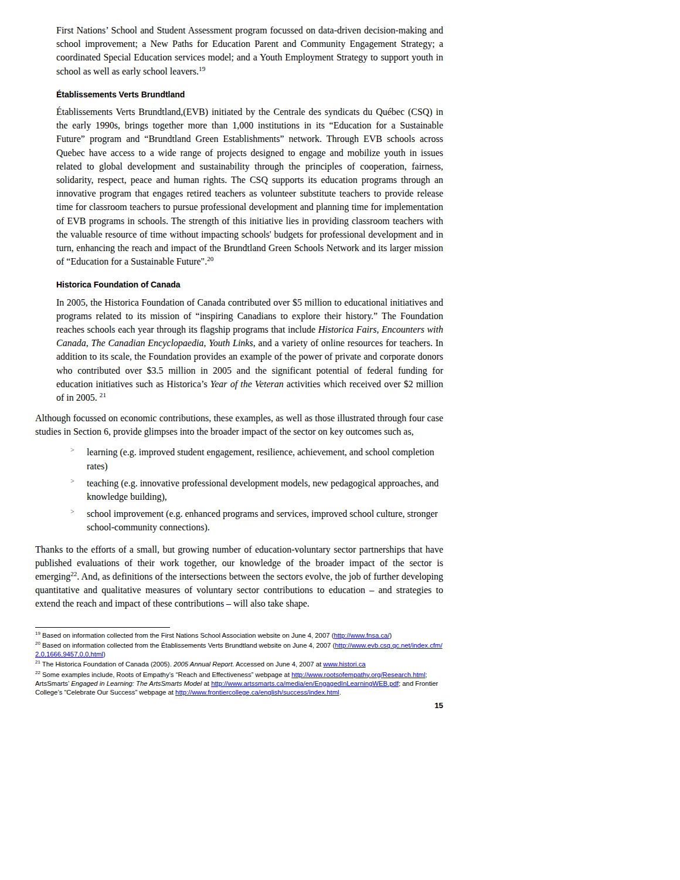First Nations’ School and Student Assessment program focussed on data-driven decision-making and school improvement; a New Paths for Education Parent and Community Engagement Strategy; a coordinated Special Education services model; and a Youth Employment Strategy to support youth in school as well as early school leavers.19
Établissements Verts Brundtland
Établissements Verts Brundtland,(EVB) initiated by the Centrale des syndicats du Québec (CSQ) in the early 1990s, brings together more than 1,000 institutions in its “Education for a Sustainable Future” program and “Brundtland Green Establishments” network. Through EVB schools across Quebec have access to a wide range of projects designed to engage and mobilize youth in issues related to global development and sustainability through the principles of cooperation, fairness, solidarity, respect, peace and human rights. The CSQ supports its education programs through an innovative program that engages retired teachers as volunteer substitute teachers to provide release time for classroom teachers to pursue professional development and planning time for implementation of EVB programs in schools. The strength of this initiative lies in providing classroom teachers with the valuable resource of time without impacting schools' budgets for professional development and in turn, enhancing the reach and impact of the Brundtland Green Schools Network and its larger mission of “Education for a Sustainable Future".20
Historica Foundation of Canada
In 2005, the Historica Foundation of Canada contributed over $5 million to educational initiatives and programs related to its mission of “inspiring Canadians to explore their history.” The Foundation reaches schools each year through its flagship programs that include Historica Fairs, Encounters with Canada, The Canadian Encyclopaedia, Youth Links, and a variety of online resources for teachers. In addition to its scale, the Foundation provides an example of the power of private and corporate donors who contributed over $3.5 million in 2005 and the significant potential of federal funding for education initiatives such as Historica’s Year of the Veteran activities which received over $2 million of in 2005. 21
Although focussed on economic contributions, these examples, as well as those illustrated through four case studies in Section 6, provide glimpses into the broader impact of the sector on key outcomes such as,
learning (e.g. improved student engagement, resilience, achievement, and school completion rates)
teaching (e.g. innovative professional development models, new pedagogical approaches, and knowledge building),
school improvement (e.g. enhanced programs and services, improved school culture, stronger school-community connections).
Thanks to the efforts of a small, but growing number of education-voluntary sector partnerships that have published evaluations of their work together, our knowledge of the broader impact of the sector is emerging22. And, as definitions of the intersections between the sectors evolve, the job of further developing quantitative and qualitative measures of voluntary sector contributions to education – and strategies to extend the reach and impact of these contributions – will also take shape.
19 Based on information collected from the First Nations School Association website on June 4, 2007 (http://www.fnsa.ca/)
20 Based on information collected from the Établissements Verts Brundtland website on June 4, 2007 (http://www.evb.csq.qc.net/index.cfm/2,0,1666,9457,0,0,html)
21 The Historica Foundation of Canada (2005). 2005 Annual Report. Accessed on June 4, 2007 at www.histori.ca
22 Some examples include, Roots of Empathy’s “Reach and Effectiveness” webpage at http://www.rootsofempathy.org/Research.html; ArtsSmarts’ Engaged in Learning: The ArtsSmarts Model at http://www.artssmarts.ca/media/en/EngagedInLearningWEB.pdf; and Frontier College’s “Celebrate Our Success” webpage at http://www.frontiercollege.ca/english/success/index.html.
15